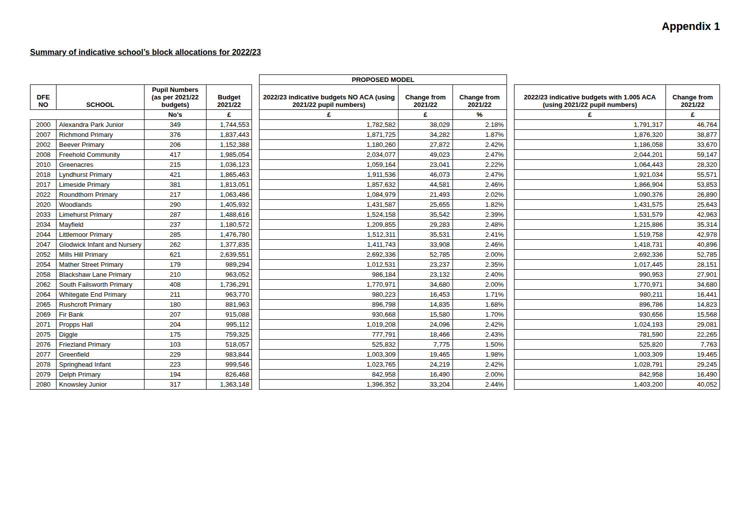Appendix 1
Summary of indicative school’s block allocations for 2022/23
| | | | | PROPOSED MODEL | | |
| --- | --- | --- | --- | --- | --- | --- |
| DFE NO | SCHOOL | Pupil Numbers (as per 2021/22 budgets) | Budget 2021/22 | | 2022/23 indicative budgets NO ACA (using 2021/22 pupil numbers) | Change from 2021/22 | Change from 2021/22 | | 2022/23 indicative budgets with 1.005 ACA (using 2021/22 pupil numbers) | Change from 2021/22 |
| | | No's | £ | | £ | £ | % | | £ | £ |
| 2000 | Alexandra Park Junior | 349 | 1,744,553 | | 1,782,582 | 38,029 | 2.18% | | 1,791,317 | 46,764 |
| 2007 | Richmond Primary | 376 | 1,837,443 | | 1,871,725 | 34,282 | 1.87% | | 1,876,320 | 38,877 |
| 2002 | Beever Primary | 206 | 1,152,388 | | 1,180,260 | 27,872 | 2.42% | | 1,186,058 | 33,670 |
| 2008 | Freehold Community | 417 | 1,985,054 | | 2,034,077 | 49,023 | 2.47% | | 2,044,201 | 59,147 |
| 2010 | Greenacres | 215 | 1,036,123 | | 1,059,164 | 23,041 | 2.22% | | 1,064,443 | 28,320 |
| 2018 | Lyndhurst Primary | 421 | 1,865,463 | | 1,911,536 | 46,073 | 2.47% | | 1,921,034 | 55,571 |
| 2017 | Limeside Primary | 381 | 1,813,051 | | 1,857,632 | 44,581 | 2.46% | | 1,866,904 | 53,853 |
| 2022 | Roundthorn Primary | 217 | 1,063,486 | | 1,084,979 | 21,493 | 2.02% | | 1,090,376 | 26,890 |
| 2020 | Woodlands | 290 | 1,405,932 | | 1,431,587 | 25,655 | 1.82% | | 1,431,575 | 25,643 |
| 2033 | Limehurst Primary | 287 | 1,488,616 | | 1,524,158 | 35,542 | 2.39% | | 1,531,579 | 42,963 |
| 2034 | Mayfield | 237 | 1,180,572 | | 1,209,855 | 29,283 | 2.48% | | 1,215,886 | 35,314 |
| 2044 | Littlemoor Primary | 285 | 1,476,780 | | 1,512,311 | 35,531 | 2.41% | | 1,519,758 | 42,978 |
| 2047 | Glodwick Infant and Nursery | 262 | 1,377,835 | | 1,411,743 | 33,908 | 2.46% | | 1,418,731 | 40,896 |
| 2052 | Mills Hill Primary | 621 | 2,639,551 | | 2,692,336 | 52,785 | 2.00% | | 2,692,336 | 52,785 |
| 2054 | Mather Street Primary | 179 | 989,294 | | 1,012,531 | 23,237 | 2.35% | | 1,017,445 | 28,151 |
| 2058 | Blackshaw Lane Primary | 210 | 963,052 | | 986,184 | 23,132 | 2.40% | | 990,953 | 27,901 |
| 2062 | South Failsworth Primary | 408 | 1,736,291 | | 1,770,971 | 34,680 | 2.00% | | 1,770,971 | 34,680 |
| 2064 | Whitegate End Primary | 211 | 963,770 | | 980,223 | 16,453 | 1.71% | | 980,211 | 16,441 |
| 2065 | Rushcroft Primary | 180 | 881,963 | | 896,798 | 14,835 | 1.68% | | 896,786 | 14,823 |
| 2069 | Fir Bank | 207 | 915,088 | | 930,668 | 15,580 | 1.70% | | 930,656 | 15,568 |
| 2071 | Propps Hall | 204 | 995,112 | | 1,019,208 | 24,096 | 2.42% | | 1,024,193 | 29,081 |
| 2075 | Diggle | 175 | 759,325 | | 777,791 | 18,466 | 2.43% | | 781,590 | 22,265 |
| 2076 | Friezland Primary | 103 | 518,057 | | 525,832 | 7,775 | 1.50% | | 525,820 | 7,763 |
| 2077 | Greenfield | 229 | 983,844 | | 1,003,309 | 19,465 | 1.98% | | 1,003,309 | 19,465 |
| 2078 | Springhead Infant | 223 | 999,546 | | 1,023,765 | 24,219 | 2.42% | | 1,028,791 | 29,245 |
| 2079 | Delph Primary | 194 | 826,468 | | 842,958 | 16,490 | 2.00% | | 842,958 | 16,490 |
| 2080 | Knowsley Junior | 317 | 1,363,148 | | 1,396,352 | 33,204 | 2.44% | | 1,403,200 | 40,052 |